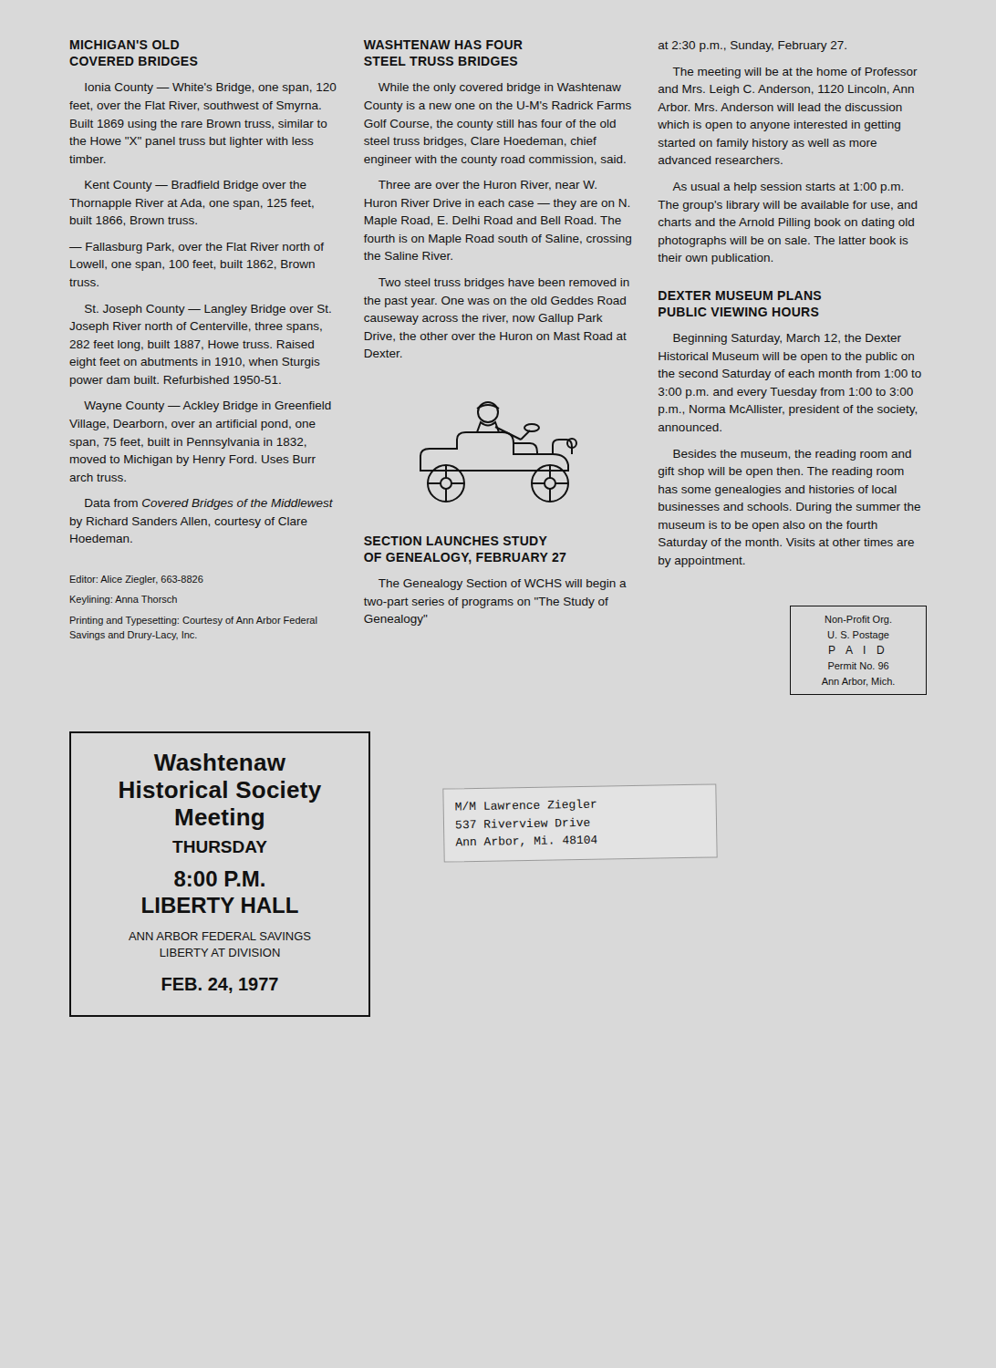MICHIGAN'S OLD
COVERED BRIDGES
Ionia County — White's Bridge, one span, 120 feet, over the Flat River, southwest of Smyrna. Built 1869 using the rare Brown truss, similar to the Howe "X" panel truss but lighter with less timber.
Kent County — Bradfield Bridge over the Thornapple River at Ada, one span, 125 feet, built 1866, Brown truss.
— Fallasburg Park, over the Flat River north of Lowell, one span, 100 feet, built 1862, Brown truss.
St. Joseph County — Langley Bridge over St. Joseph River north of Centerville, three spans, 282 feet long, built 1887, Howe truss. Raised eight feet on abutments in 1910, when Sturgis power dam built. Refurbished 1950-51.
Wayne County — Ackley Bridge in Greenfield Village, Dearborn, over an artificial pond, one span, 75 feet, built in Pennsylvania in 1832, moved to Michigan by Henry Ford. Uses Burr arch truss.
Data from Covered Bridges of the Middlewest by Richard Sanders Allen, courtesy of Clare Hoedeman.
Editor: Alice Ziegler, 663-8826
Keylining: Anna Thorsch
Printing and Typesetting: Courtesy of Ann Arbor Federal Savings and Drury-Lacy, Inc.
WASHTENAW HAS FOUR
STEEL TRUSS BRIDGES
While the only covered bridge in Washtenaw County is a new one on the U-M's Radrick Farms Golf Course, the county still has four of the old steel truss bridges, Clare Hoedeman, chief engineer with the county road commission, said.
Three are over the Huron River, near W. Huron River Drive in each case — they are on N. Maple Road, E. Delhi Road and Bell Road. The fourth is on Maple Road south of Saline, crossing the Saline River.
Two steel truss bridges have been removed in the past year. One was on the old Geddes Road causeway across the river, now Gallup Park Drive, the other over the Huron on Mast Road at Dexter.
SECTION LAUNCHES STUDY
OF GENEALOGY, FEBRUARY 27
The Genealogy Section of WCHS will begin a two-part series of programs on "The Study of Genealogy"
at 2:30 p.m., Sunday, February 27.
The meeting will be at the home of Professor and Mrs. Leigh C. Anderson, 1120 Lincoln, Ann Arbor. Mrs. Anderson will lead the discussion which is open to anyone interested in getting started on family history as well as more advanced researchers.
As usual a help session starts at 1:00 p.m. The group's library will be available for use, and charts and the Arnold Pilling book on dating old photographs will be on sale. The latter book is their own publication.
DEXTER MUSEUM PLANS
PUBLIC VIEWING HOURS
Beginning Saturday, March 12, the Dexter Historical Museum will be open to the public on the second Saturday of each month from 1:00 to 3:00 p.m. and every Tuesday from 1:00 to 3:00 p.m., Norma McAllister, president of the society, announced.
Besides the museum, the reading room and gift shop will be open then. The reading room has some genealogies and histories of local businesses and schools. During the summer the museum is to be open also on the fourth Saturday of the month. Visits at other times are by appointment.
Non-Profit Org.
U. S. Postage
P A I D
Permit No. 96
Ann Arbor, Mich.
Washtenaw
Historical Society
Meeting
THURSDAY
8:00 P.M.
LIBERTY HALL
ANN ARBOR FEDERAL SAVINGS
LIBERTY AT DIVISION
FEB. 24, 1977
M/M Lawrence Ziegler
537 Riverview Drive
Ann Arbor, Mi. 48104